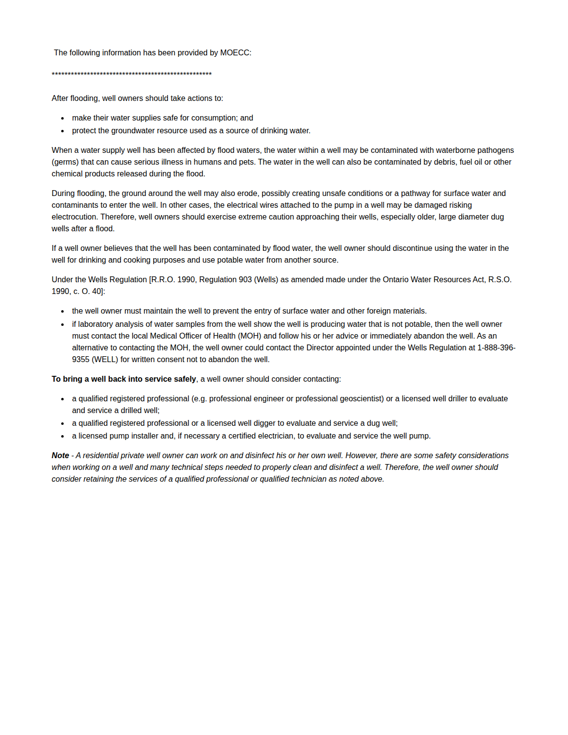The following information has been provided by MOECC:
**************************************************
After flooding, well owners should take actions to:
make their water supplies safe for consumption; and
protect the groundwater resource used as a source of drinking water.
When a water supply well has been affected by flood waters, the water within a well may be contaminated with waterborne pathogens (germs) that can cause serious illness in humans and pets. The water in the well can also be contaminated by debris, fuel oil or other chemical products released during the flood.
During flooding, the ground around the well may also erode, possibly creating unsafe conditions or a pathway for surface water and contaminants to enter the well. In other cases, the electrical wires attached to the pump in a well may be damaged risking electrocution. Therefore, well owners should exercise extreme caution approaching their wells, especially older, large diameter dug wells after a flood.
If a well owner believes that the well has been contaminated by flood water, the well owner should discontinue using the water in the well for drinking and cooking purposes and use potable water from another source.
Under the Wells Regulation [R.R.O. 1990, Regulation 903 (Wells) as amended made under the Ontario Water Resources Act, R.S.O. 1990, c. O. 40]:
the well owner must maintain the well to prevent the entry of surface water and other foreign materials.
if laboratory analysis of water samples from the well show the well is producing water that is not potable, then the well owner must contact the local Medical Officer of Health (MOH) and follow his or her advice or immediately abandon the well. As an alternative to contacting the MOH, the well owner could contact the Director appointed under the Wells Regulation at 1-888-396-9355 (WELL) for written consent not to abandon the well.
To bring a well back into service safely, a well owner should consider contacting:
a qualified registered professional (e.g. professional engineer or professional geoscientist) or a licensed well driller to evaluate and service a drilled well;
a qualified registered professional or a licensed well digger to evaluate and service a dug well;
a licensed pump installer and, if necessary a certified electrician, to evaluate and service the well pump.
Note - A residential private well owner can work on and disinfect his or her own well. However, there are some safety considerations when working on a well and many technical steps needed to properly clean and disinfect a well. Therefore, the well owner should consider retaining the services of a qualified professional or qualified technician as noted above.